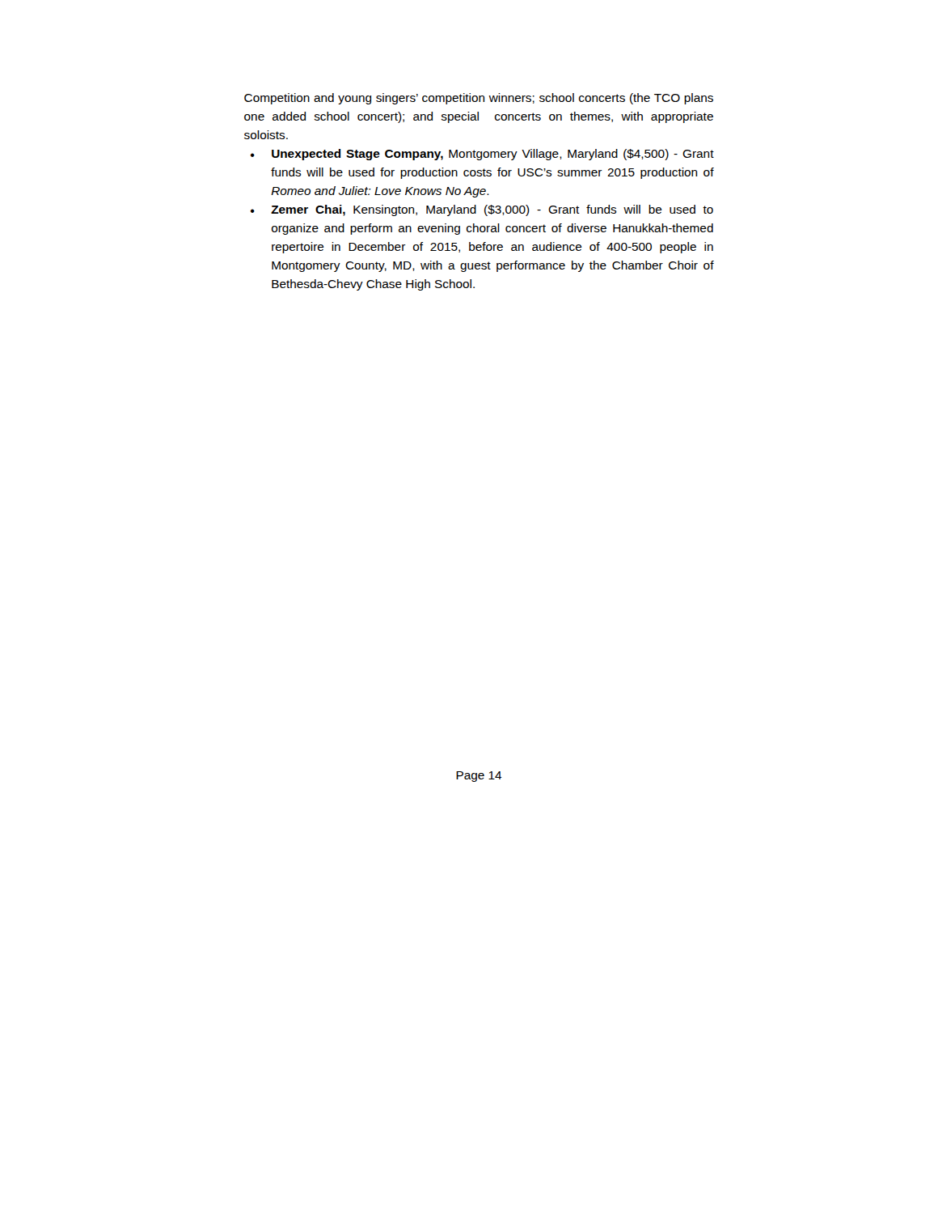Competition and young singers’ competition winners; school concerts (the TCO plans one added school concert); and special concerts on themes, with appropriate soloists.
Unexpected Stage Company, Montgomery Village, Maryland ($4,500) - Grant funds will be used for production costs for USC’s summer 2015 production of Romeo and Juliet: Love Knows No Age.
Zemer Chai, Kensington, Maryland ($3,000) - Grant funds will be used to organize and perform an evening choral concert of diverse Hanukkah-themed repertoire in December of 2015, before an audience of 400-500 people in Montgomery County, MD, with a guest performance by the Chamber Choir of Bethesda-Chevy Chase High School.
Page 14